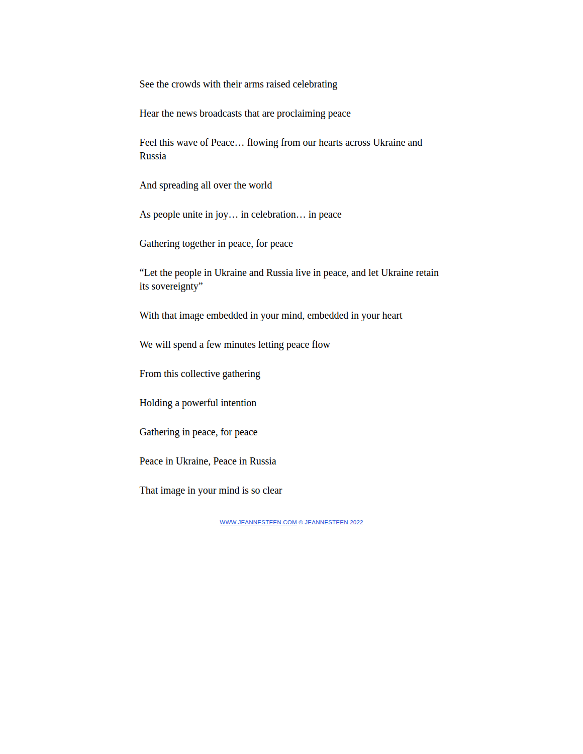See the crowds with their arms raised celebrating
Hear the news broadcasts that are proclaiming peace
Feel this wave of Peace… flowing from our hearts across Ukraine and Russia
And spreading all over the world
As people unite in joy… in celebration… in peace
Gathering together in peace, for peace
“Let the people in Ukraine and Russia live in peace, and let Ukraine retain its sovereignty”
With that image embedded in your mind, embedded in your heart
We will spend a few minutes letting peace flow
From this collective gathering
Holding a powerful intention
Gathering in peace, for peace
Peace in Ukraine, Peace in Russia
That image in your mind is so clear
www.jeannesteen.com © Jeannesteen 2022